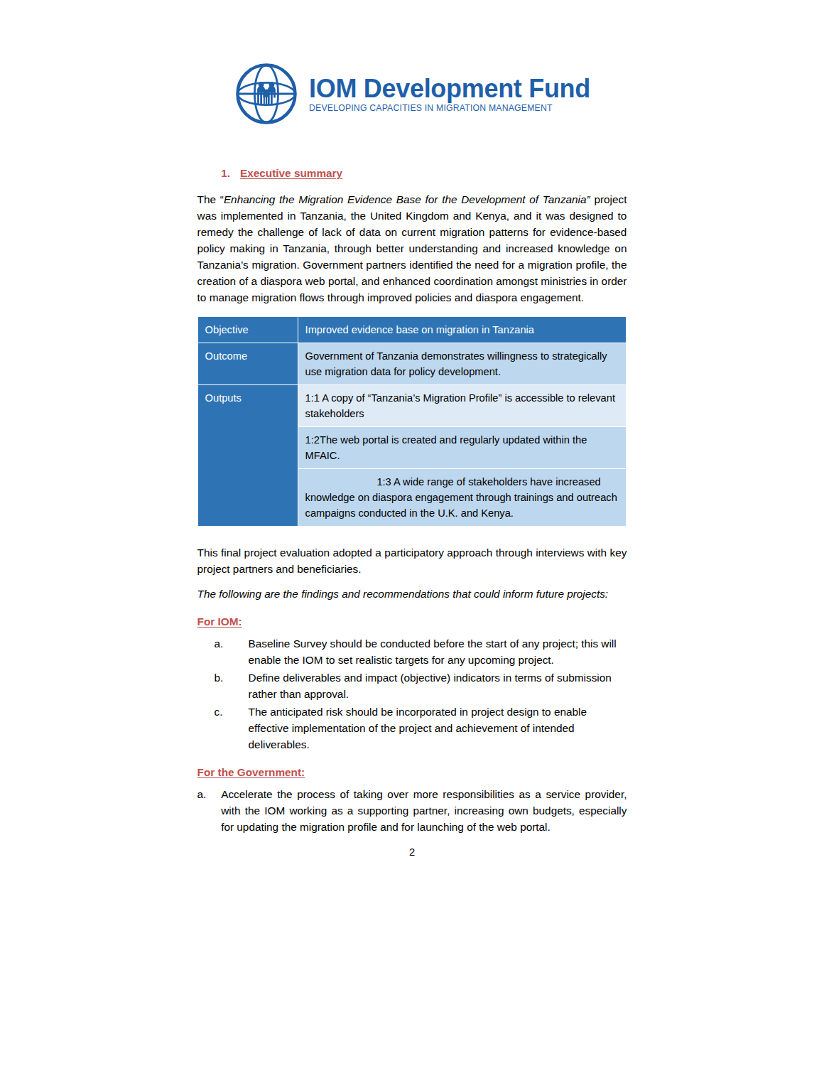IOM Development Fund
DEVELOPING CAPACITIES IN MIGRATION MANAGEMENT
1. Executive summary
The “Enhancing the Migration Evidence Base for the Development of Tanzania” project was implemented in Tanzania, the United Kingdom and Kenya, and it was designed to remedy the challenge of lack of data on current migration patterns for evidence-based policy making in Tanzania, through better understanding and increased knowledge on Tanzania’s migration. Government partners identified the need for a migration profile, the creation of a diaspora web portal, and enhanced coordination amongst ministries in order to manage migration flows through improved policies and diaspora engagement.
| Objective | Improved evidence base on migration in Tanzania |
| Outcome | Government of Tanzania demonstrates willingness to strategically use migration data for policy development. |
| Outputs | 1:1 A copy of “Tanzania’s Migration Profile” is accessible to relevant stakeholders |
| 1:2The web portal is created and regularly updated within the MFAIC. |
| 1:3 A wide range of stakeholders have increased knowledge on diaspora engagement through trainings and outreach campaigns conducted in the U.K. and Kenya. |
This final project evaluation adopted a participatory approach through interviews with key project partners and beneficiaries.
The following are the findings and recommendations that could inform future projects:
For IOM:
a. Baseline Survey should be conducted before the start of any project; this will enable the IOM to set realistic targets for any upcoming project.
b. Define deliverables and impact (objective) indicators in terms of submission rather than approval.
c. The anticipated risk should be incorporated in project design to enable effective implementation of the project and achievement of intended deliverables.
For the Government:
a. Accelerate the process of taking over more responsibilities as a service provider, with the IOM working as a supporting partner, increasing own budgets, especially for updating the migration profile and for launching of the web portal.
2